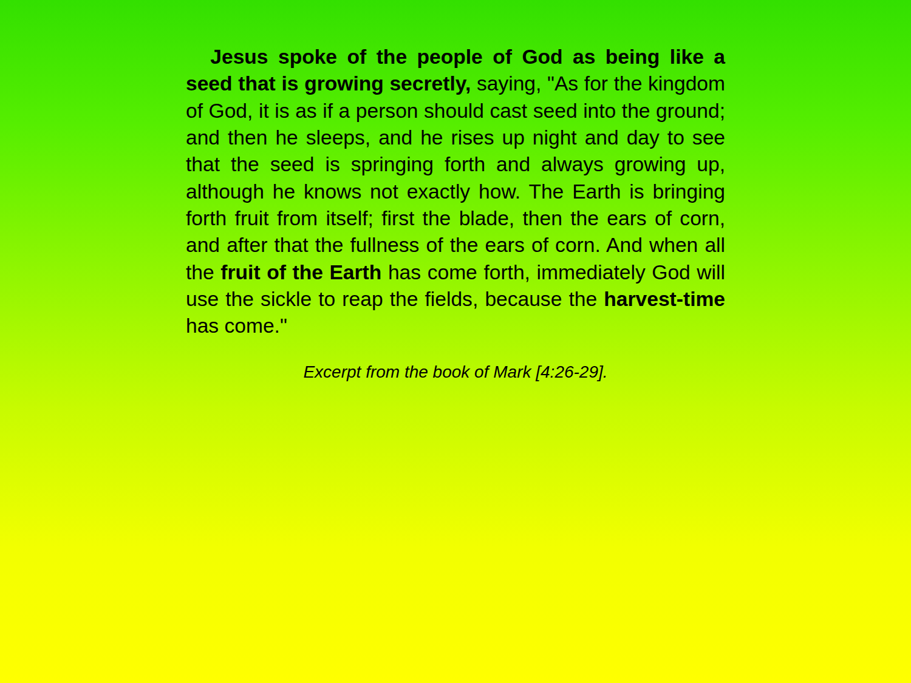Jesus spoke of the people of God as being like a seed that is growing secretly, saying, "As for the kingdom of God, it is as if a person should cast seed into the ground; and then he sleeps, and he rises up night and day to see that the seed is springing forth and always growing up, although he knows not exactly how. The Earth is bringing forth fruit from itself; first the blade, then the ears of corn, and after that the fullness of the ears of corn. And when all the fruit of the Earth has come forth, immediately God will use the sickle to reap the fields, because the harvest-time has come."
Excerpt from the book of Mark [4:26-29].